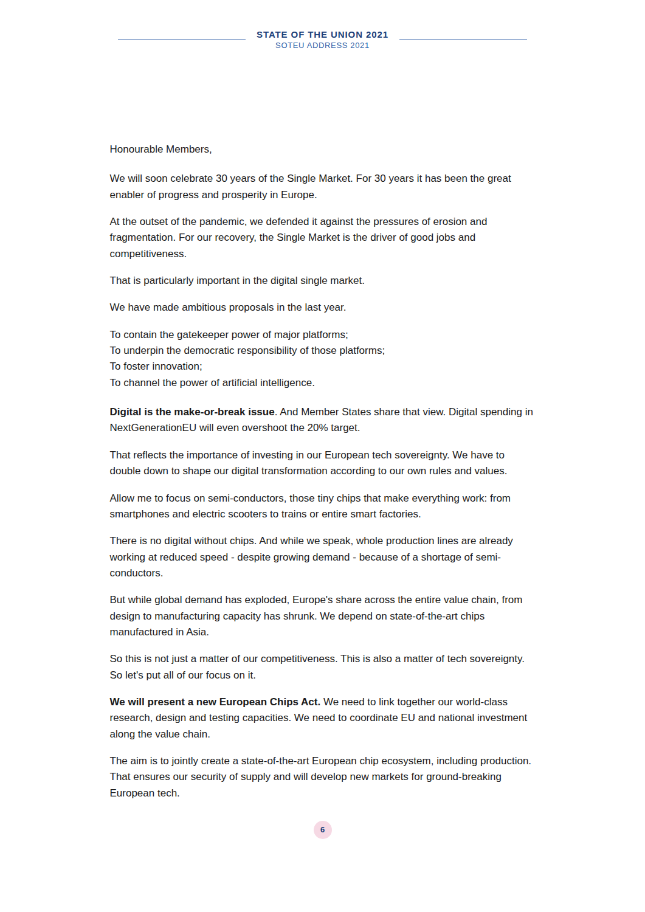State of the Union 2021
SOTEU Address 2021
Honourable Members,
We will soon celebrate 30 years of the Single Market. For 30 years it has been the great enabler of progress and prosperity in Europe.
At the outset of the pandemic, we defended it against the pressures of erosion and fragmentation. For our recovery, the Single Market is the driver of good jobs and competitiveness.
That is particularly important in the digital single market.
We have made ambitious proposals in the last year.
To contain the gatekeeper power of major platforms; To underpin the democratic responsibility of those platforms; To foster innovation; To channel the power of artificial intelligence.
Digital is the make-or-break issue. And Member States share that view. Digital spending in NextGenerationEU will even overshoot the 20% target.
That reflects the importance of investing in our European tech sovereignty. We have to double down to shape our digital transformation according to our own rules and values.
Allow me to focus on semi-conductors, those tiny chips that make everything work: from smartphones and electric scooters to trains or entire smart factories.
There is no digital without chips. And while we speak, whole production lines are already working at reduced speed - despite growing demand - because of a shortage of semi-conductors.
But while global demand has exploded, Europe's share across the entire value chain, from design to manufacturing capacity has shrunk. We depend on state-of-the-art chips manufactured in Asia.
So this is not just a matter of our competitiveness. This is also a matter of tech sovereignty. So let's put all of our focus on it.
We will present a new European Chips Act. We need to link together our world-class research, design and testing capacities. We need to coordinate EU and national investment along the value chain.
The aim is to jointly create a state-of-the-art European chip ecosystem, including production. That ensures our security of supply and will develop new markets for ground-breaking European tech.
6